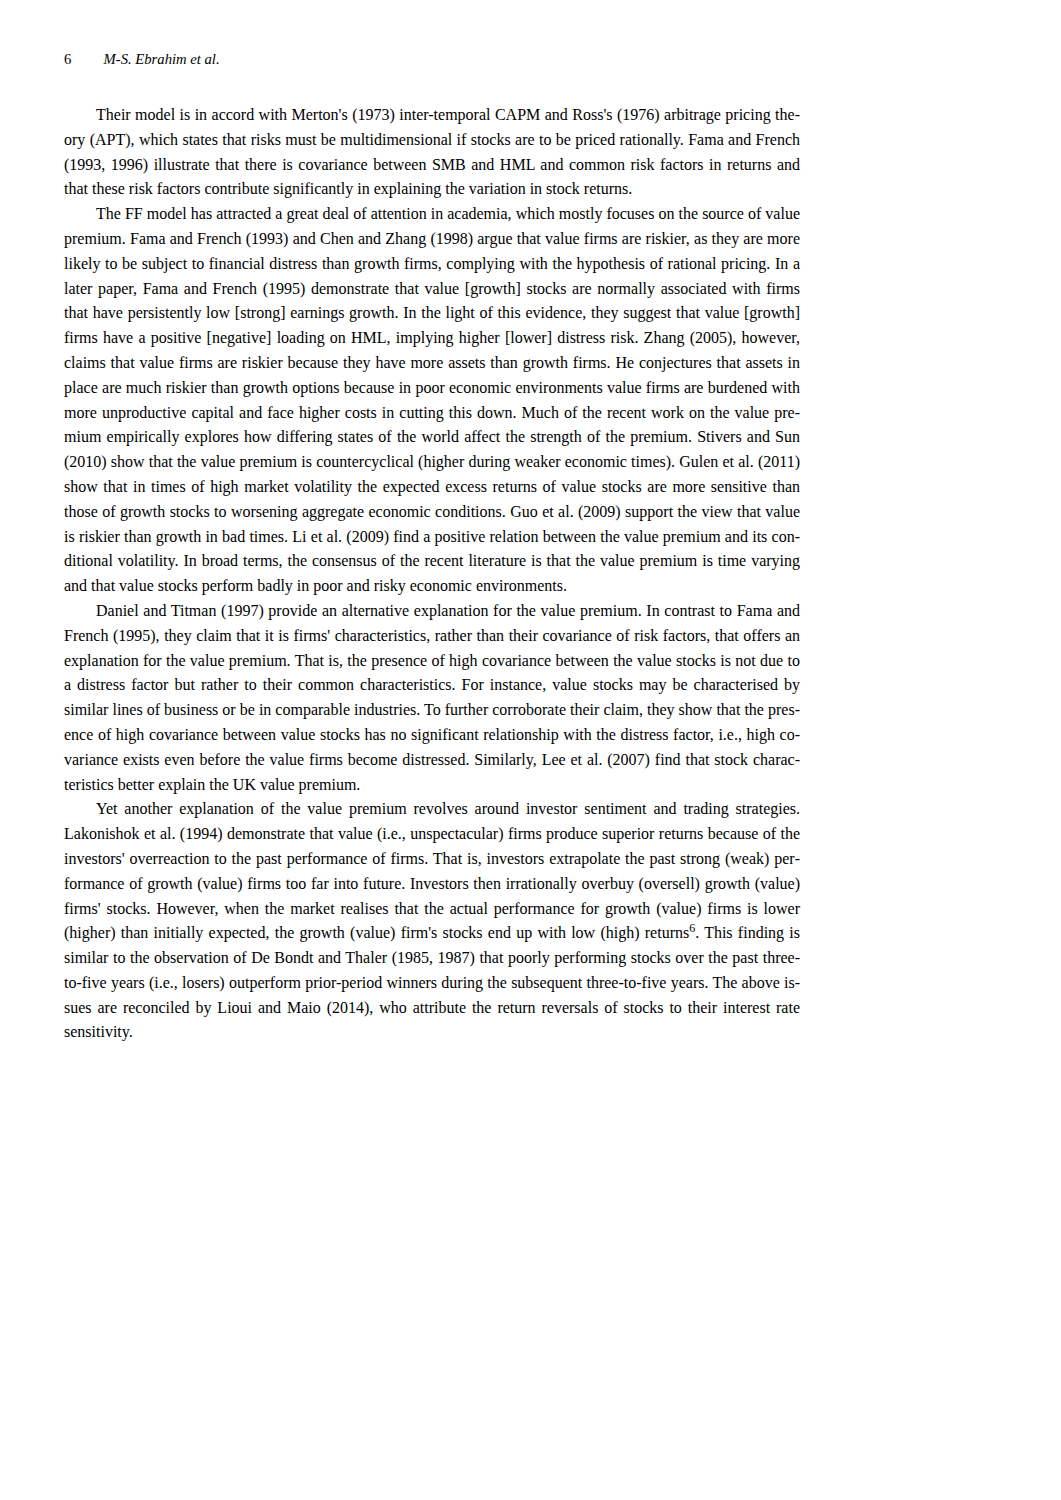6 M-S. Ebrahim et al.
Their model is in accord with Merton's (1973) inter-temporal CAPM and Ross's (1976) arbitrage pricing theory (APT), which states that risks must be multidimensional if stocks are to be priced rationally. Fama and French (1993, 1996) illustrate that there is covariance between SMB and HML and common risk factors in returns and that these risk factors contribute significantly in explaining the variation in stock returns.
The FF model has attracted a great deal of attention in academia, which mostly focuses on the source of value premium. Fama and French (1993) and Chen and Zhang (1998) argue that value firms are riskier, as they are more likely to be subject to financial distress than growth firms, complying with the hypothesis of rational pricing. In a later paper, Fama and French (1995) demonstrate that value [growth] stocks are normally associated with firms that have persistently low [strong] earnings growth. In the light of this evidence, they suggest that value [growth] firms have a positive [negative] loading on HML, implying higher [lower] distress risk. Zhang (2005), however, claims that value firms are riskier because they have more assets than growth firms. He conjectures that assets in place are much riskier than growth options because in poor economic environments value firms are burdened with more unproductive capital and face higher costs in cutting this down. Much of the recent work on the value premium empirically explores how differing states of the world affect the strength of the premium. Stivers and Sun (2010) show that the value premium is countercyclical (higher during weaker economic times). Gulen et al. (2011) show that in times of high market volatility the expected excess returns of value stocks are more sensitive than those of growth stocks to worsening aggregate economic conditions. Guo et al. (2009) support the view that value is riskier than growth in bad times. Li et al. (2009) find a positive relation between the value premium and its conditional volatility. In broad terms, the consensus of the recent literature is that the value premium is time varying and that value stocks perform badly in poor and risky economic environments.
Daniel and Titman (1997) provide an alternative explanation for the value premium. In contrast to Fama and French (1995), they claim that it is firms' characteristics, rather than their covariance of risk factors, that offers an explanation for the value premium. That is, the presence of high covariance between the value stocks is not due to a distress factor but rather to their common characteristics. For instance, value stocks may be characterised by similar lines of business or be in comparable industries. To further corroborate their claim, they show that the presence of high covariance between value stocks has no significant relationship with the distress factor, i.e., high covariance exists even before the value firms become distressed. Similarly, Lee et al. (2007) find that stock characteristics better explain the UK value premium.
Yet another explanation of the value premium revolves around investor sentiment and trading strategies. Lakonishok et al. (1994) demonstrate that value (i.e., unspectacular) firms produce superior returns because of the investors' overreaction to the past performance of firms. That is, investors extrapolate the past strong (weak) performance of growth (value) firms too far into future. Investors then irrationally overbuy (oversell) growth (value) firms' stocks. However, when the market realises that the actual performance for growth (value) firms is lower (higher) than initially expected, the growth (value) firm's stocks end up with low (high) returns6. This finding is similar to the observation of De Bondt and Thaler (1985, 1987) that poorly performing stocks over the past three-to-five years (i.e., losers) outperform prior-period winners during the subsequent three-to-five years. The above issues are reconciled by Lioui and Maio (2014), who attribute the return reversals of stocks to their interest rate sensitivity.